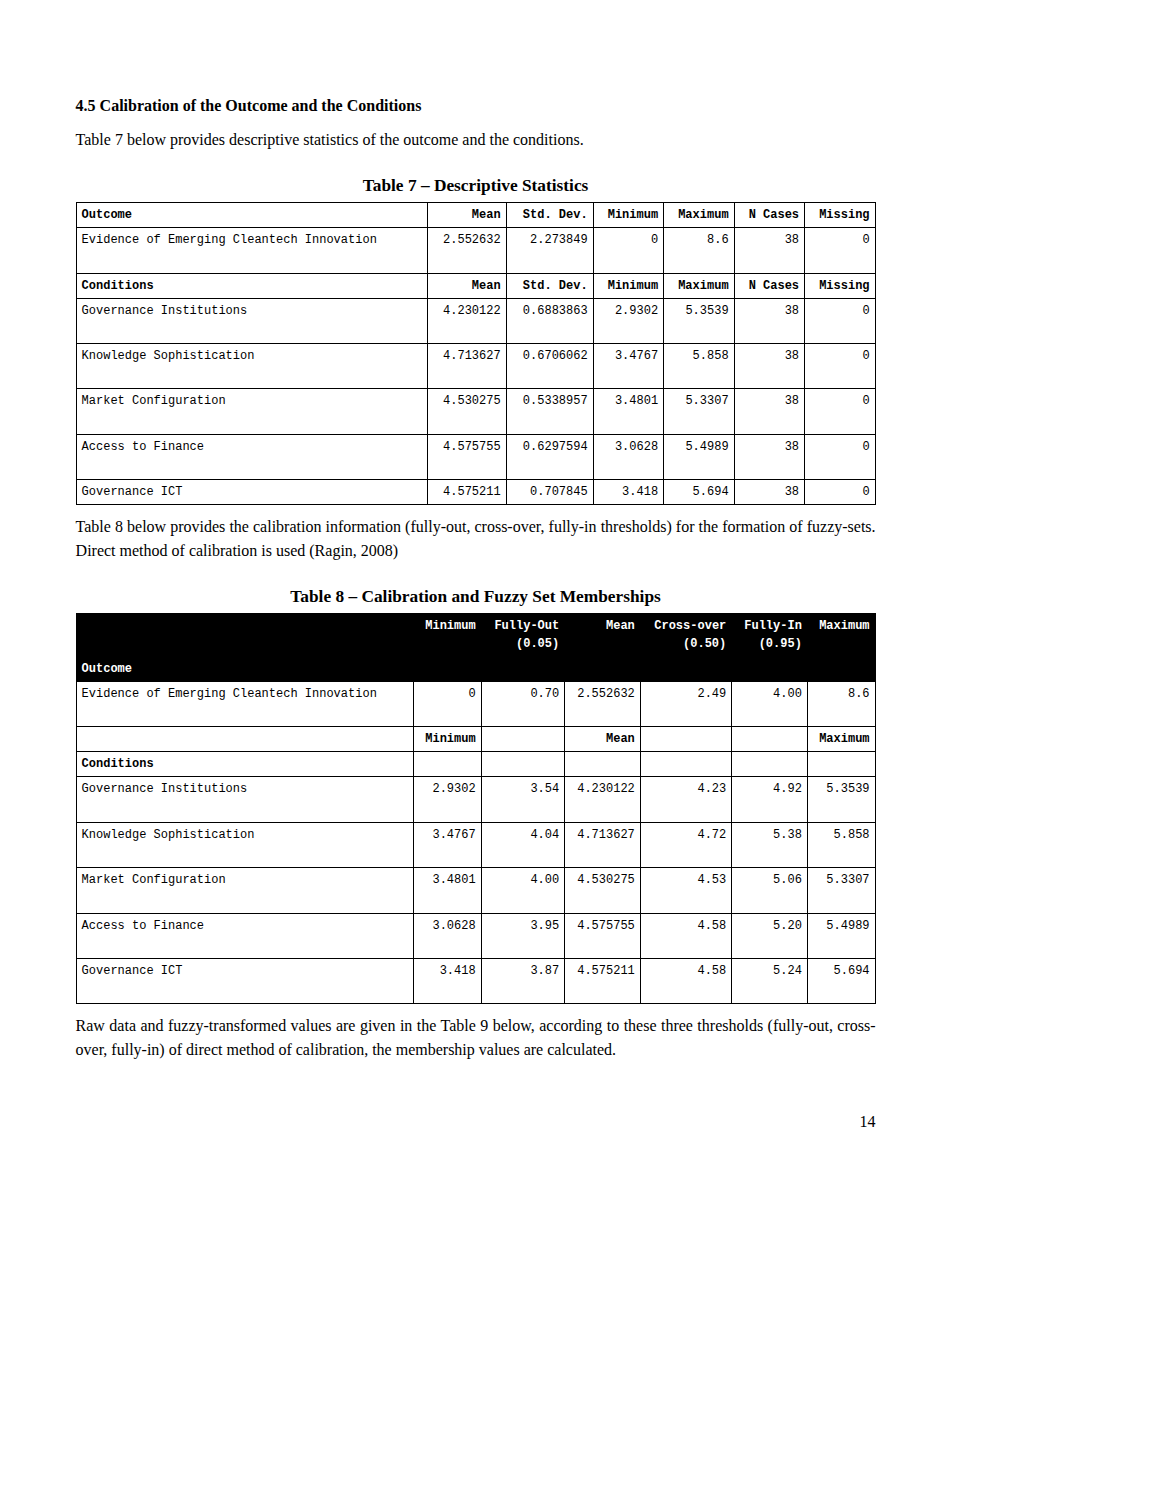4.5 Calibration of the Outcome and the Conditions
Table 7 below provides descriptive statistics of the outcome and the conditions.
Table 7 – Descriptive Statistics
| Outcome | Mean | Std. Dev. | Minimum | Maximum | N Cases | Missing |
| --- | --- | --- | --- | --- | --- | --- |
| Evidence of Emerging Cleantech Innovation | 2.552632 | 2.273849 | 0 | 8.6 | 38 | 0 |
| Conditions | Mean | Std. Dev. | Minimum | Maximum | N Cases | Missing |
| Governance Institutions | 4.230122 | 0.6883863 | 2.9302 | 5.3539 | 38 | 0 |
| Knowledge Sophistication | 4.713627 | 0.6706062 | 3.4767 | 5.858 | 38 | 0 |
| Market Configuration | 4.530275 | 0.5338957 | 3.4801 | 5.3307 | 38 | 0 |
| Access to Finance | 4.575755 | 0.6297594 | 3.0628 | 5.4989 | 38 | 0 |
| Governance ICT | 4.575211 | 0.707845 | 3.418 | 5.694 | 38 | 0 |
Table 8 below provides the calibration information (fully-out, cross-over, fully-in thresholds) for the formation of fuzzy-sets. Direct method of calibration is used (Ragin, 2008)
Table 8 – Calibration and Fuzzy Set Memberships
| | Minimum | Fully-Out (0.05) | Mean | Cross-over (0.50) | Fully-In (0.95) | Maximum |
| --- | --- | --- | --- | --- | --- | --- |
| Outcome | | | | | | |
| Evidence of Emerging Cleantech Innovation | 0 | 0.70 | 2.552632 | 2.49 | 4.00 | 8.6 |
| | Minimum | | Mean | | | Maximum |
| Conditions | | | | | | |
| Governance Institutions | 2.9302 | 3.54 | 4.230122 | 4.23 | 4.92 | 5.3539 |
| Knowledge Sophistication | 3.4767 | 4.04 | 4.713627 | 4.72 | 5.38 | 5.858 |
| Market Configuration | 3.4801 | 4.00 | 4.530275 | 4.53 | 5.06 | 5.3307 |
| Access to Finance | 3.0628 | 3.95 | 4.575755 | 4.58 | 5.20 | 5.4989 |
| Governance ICT | 3.418 | 3.87 | 4.575211 | 4.58 | 5.24 | 5.694 |
Raw data and fuzzy-transformed values are given in the Table 9 below, according to these three thresholds (fully-out, cross-over, fully-in) of direct method of calibration, the membership values are calculated.
14